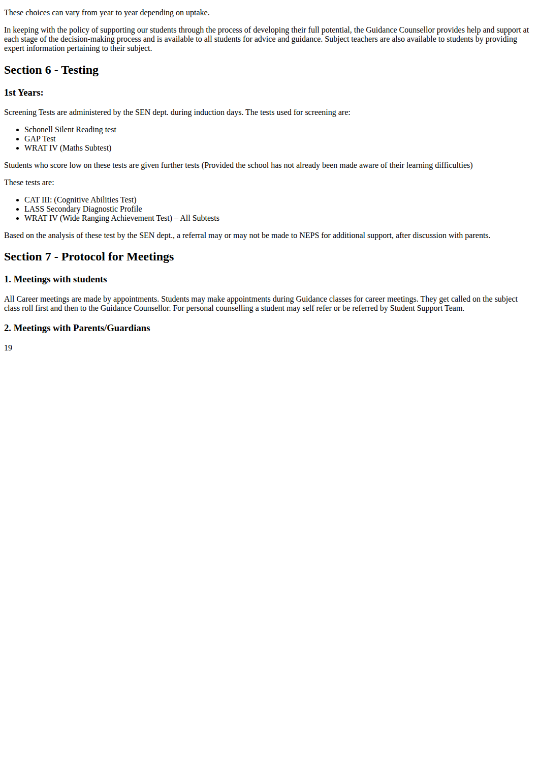These choices can vary from year to year depending on uptake.
In keeping with the policy of supporting our students through the process of developing their full potential, the Guidance Counsellor provides help and support at each stage of the decision-making process and is available to all students for advice and guidance. Subject teachers are also available to students by providing expert information pertaining to their subject.
Section 6 - Testing
1st Years:
Screening Tests are administered by the SEN dept. during induction days. The tests used for screening are:
Schonell Silent Reading test
GAP Test
WRAT IV (Maths Subtest)
Students who score low on these tests are given further tests (Provided the school has not already been made aware of their learning difficulties)
These tests are:
CAT III: (Cognitive Abilities Test)
LASS Secondary Diagnostic Profile
WRAT IV (Wide Ranging Achievement Test) – All Subtests
Based on the analysis of these test by the SEN dept., a referral may or may not be made to NEPS for additional support, after discussion with parents.
Section 7 - Protocol for Meetings
1. Meetings with students
All Career meetings are made by appointments. Students may make appointments during Guidance classes for career meetings. They get called on the subject class roll first and then to the Guidance Counsellor. For personal counselling a student may self refer or be referred by Student Support Team.
2. Meetings with Parents/Guardians
19